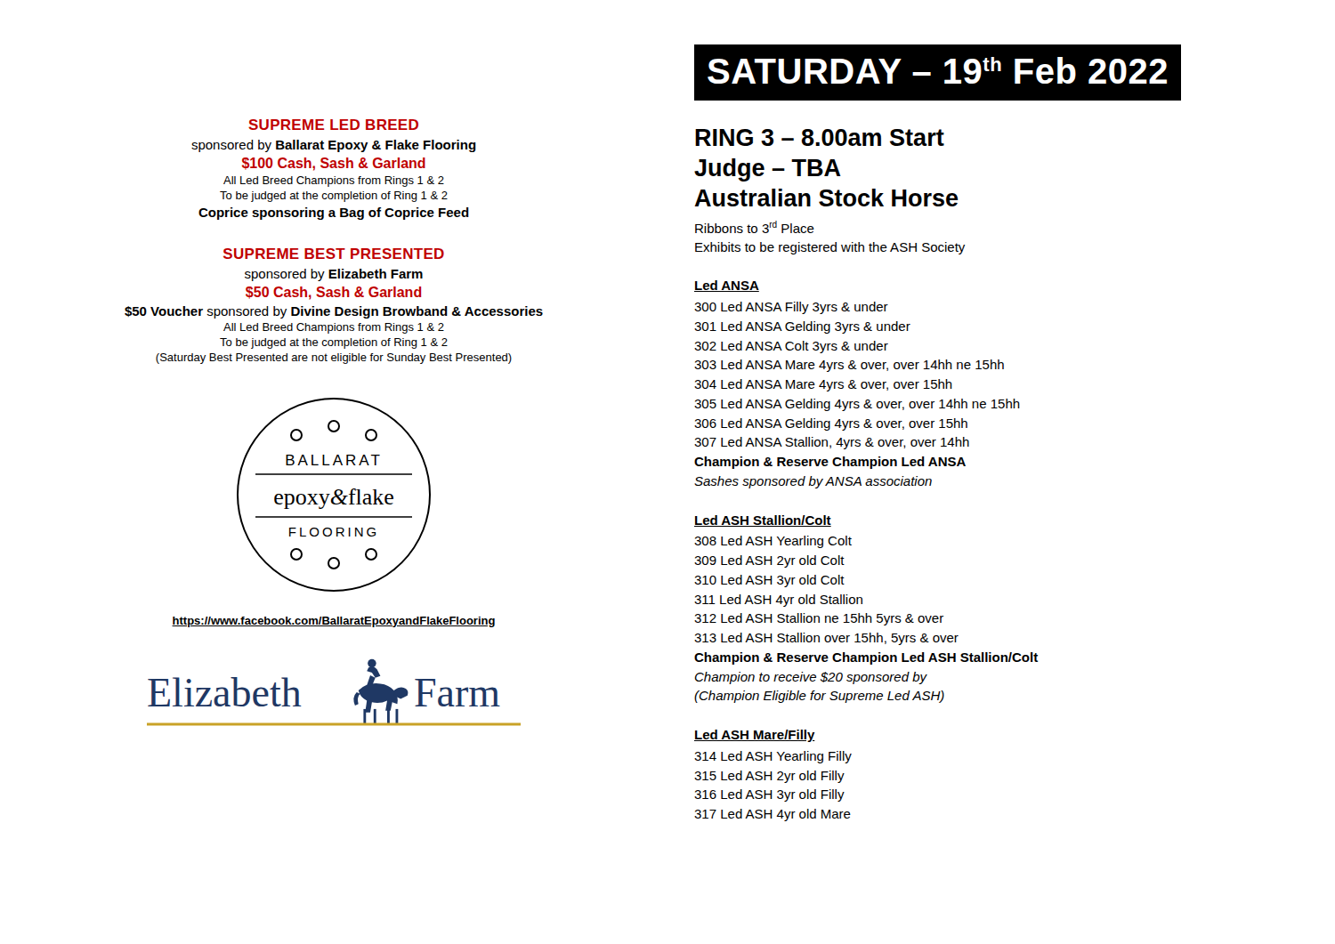SUPREME LED BREED
sponsored by Ballarat Epoxy & Flake Flooring
$100 Cash, Sash & Garland
All Led Breed Champions from Rings 1 & 2
To be judged at the completion of Ring 1 & 2
Coprice sponsoring a Bag of Coprice Feed
SUPREME BEST PRESENTED
sponsored by Elizabeth Farm
$50 Cash, Sash & Garland
$50 Voucher sponsored by Divine Design Browband & Accessories
All Led Breed Champions from Rings 1 & 2
To be judged at the completion of Ring 1 & 2
(Saturday Best Presented are not eligible for Sunday Best Presented)
BALLARAT epoxy&flake FLOORING
https://www.facebook.com/BallaratEpoxyandFlakeFlooring
Elizabeth Farm
SATURDAY – 19th Feb 2022
RING 3 – 8.00am Start
Judge – TBA
Australian Stock Horse
Ribbons to 3rd Place
Exhibits to be registered with the ASH Society
Led ANSA
300 Led ANSA Filly 3yrs & under
301 Led ANSA Gelding 3yrs & under
302 Led ANSA Colt 3yrs & under
303 Led ANSA Mare 4yrs & over, over 14hh ne 15hh
304 Led ANSA Mare 4yrs & over, over 15hh
305 Led ANSA Gelding 4yrs & over, over 14hh ne 15hh
306 Led ANSA Gelding 4yrs & over, over 15hh
307 Led ANSA Stallion, 4yrs & over, over 14hh
Champion & Reserve Champion Led ANSA
Sashes sponsored by ANSA association
Led ASH Stallion/Colt
308 Led ASH Yearling Colt
309 Led ASH 2yr old Colt
310 Led ASH 3yr old Colt
311 Led ASH 4yr old Stallion
312 Led ASH Stallion ne 15hh 5yrs & over
313 Led ASH Stallion over 15hh, 5yrs & over
Champion & Reserve Champion Led ASH Stallion/Colt
Champion to receive $20 sponsored by
(Champion Eligible for Supreme Led ASH)
Led ASH Mare/Filly
314 Led ASH Yearling Filly
315 Led ASH 2yr old Filly
316 Led ASH 3yr old Filly
317 Led ASH 4yr old Mare